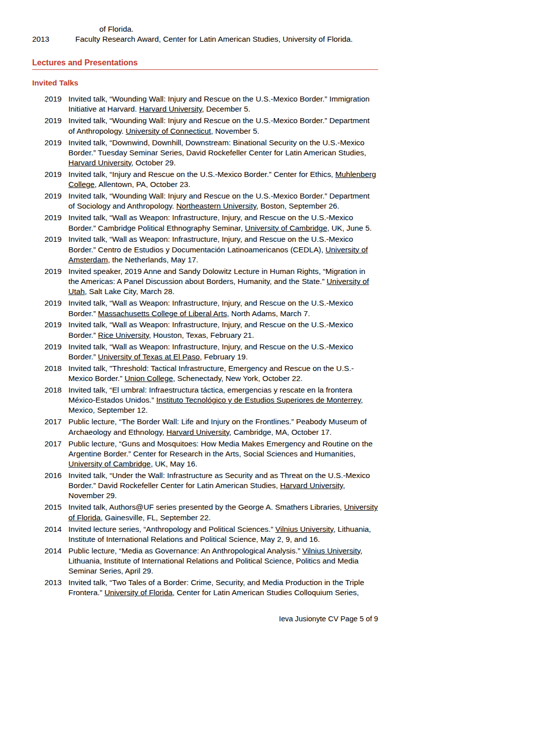of Florida.
2013
Faculty Research Award, Center for Latin American Studies, University of Florida.
Lectures and Presentations
Invited Talks
2019
Invited talk, “Wounding Wall: Injury and Rescue on the U.S.-Mexico Border.” Immigration Initiative at Harvard. Harvard University, December 5.
2019
Invited talk, “Wounding Wall: Injury and Rescue on the U.S.-Mexico Border.” Department of Anthropology. University of Connecticut, November 5.
2019
Invited talk, “Downwind, Downhill, Downstream: Binational Security on the U.S.-Mexico Border.” Tuesday Seminar Series, David Rockefeller Center for Latin American Studies, Harvard University, October 29.
2019
Invited talk, “Injury and Rescue on the U.S.-Mexico Border.” Center for Ethics, Muhlenberg College, Allentown, PA, October 23.
2019
Invited talk, “Wounding Wall: Injury and Rescue on the U.S.-Mexico Border.” Department of Sociology and Anthropology. Northeastern University, Boston, September 26.
2019
Invited talk, “Wall as Weapon: Infrastructure, Injury, and Rescue on the U.S.-Mexico Border.” Cambridge Political Ethnography Seminar, University of Cambridge, UK, June 5.
2019
Invited talk, “Wall as Weapon: Infrastructure, Injury, and Rescue on the U.S.-Mexico Border.” Centro de Estudios y Documentación Latinoamericanos (CEDLA), University of Amsterdam, the Netherlands, May 17.
2019
Invited speaker, 2019 Anne and Sandy Dolowitz Lecture in Human Rights, “Migration in the Americas: A Panel Discussion about Borders, Humanity, and the State.” University of Utah, Salt Lake City, March 28.
2019
Invited talk, “Wall as Weapon: Infrastructure, Injury, and Rescue on the U.S.-Mexico Border.” Massachusetts College of Liberal Arts, North Adams, March 7.
2019
Invited talk, “Wall as Weapon: Infrastructure, Injury, and Rescue on the U.S.-Mexico Border.” Rice University, Houston, Texas, February 21.
2019
Invited talk, “Wall as Weapon: Infrastructure, Injury, and Rescue on the U.S.-Mexico Border.” University of Texas at El Paso, February 19.
2018
Invited talk, "Threshold: Tactical Infrastructure, Emergency and Rescue on the U.S.-Mexico Border.” Union College, Schenectady, New York, October 22.
2018
Invited talk, “El umbral: Infraestructura táctica, emergencias y rescate en la frontera México-Estados Unidos.” Instituto Tecnológico y de Estudios Superiores de Monterrey, Mexico, September 12.
2017
Public lecture, “The Border Wall: Life and Injury on the Frontlines.” Peabody Museum of Archaeology and Ethnology, Harvard University, Cambridge, MA, October 17.
2017
Public lecture, “Guns and Mosquitoes: How Media Makes Emergency and Routine on the Argentine Border.” Center for Research in the Arts, Social Sciences and Humanities, University of Cambridge, UK, May 16.
2016
Invited talk, “Under the Wall: Infrastructure as Security and as Threat on the U.S.-Mexico Border.” David Rockefeller Center for Latin American Studies, Harvard University, November 29.
2015
Invited talk, Authors@UF series presented by the George A. Smathers Libraries, University of Florida, Gainesville, FL, September 22.
2014
Invited lecture series, “Anthropology and Political Sciences.” Vilnius University, Lithuania, Institute of International Relations and Political Science, May 2, 9, and 16.
2014
Public lecture, “Media as Governance: An Anthropological Analysis.” Vilnius University, Lithuania, Institute of International Relations and Political Science, Politics and Media Seminar Series, April 29.
2013
Invited talk, “Two Tales of a Border: Crime, Security, and Media Production in the Triple Frontera.” University of Florida, Center for Latin American Studies Colloquium Series,
Ieva Jusionyte CV Page 5 of 9